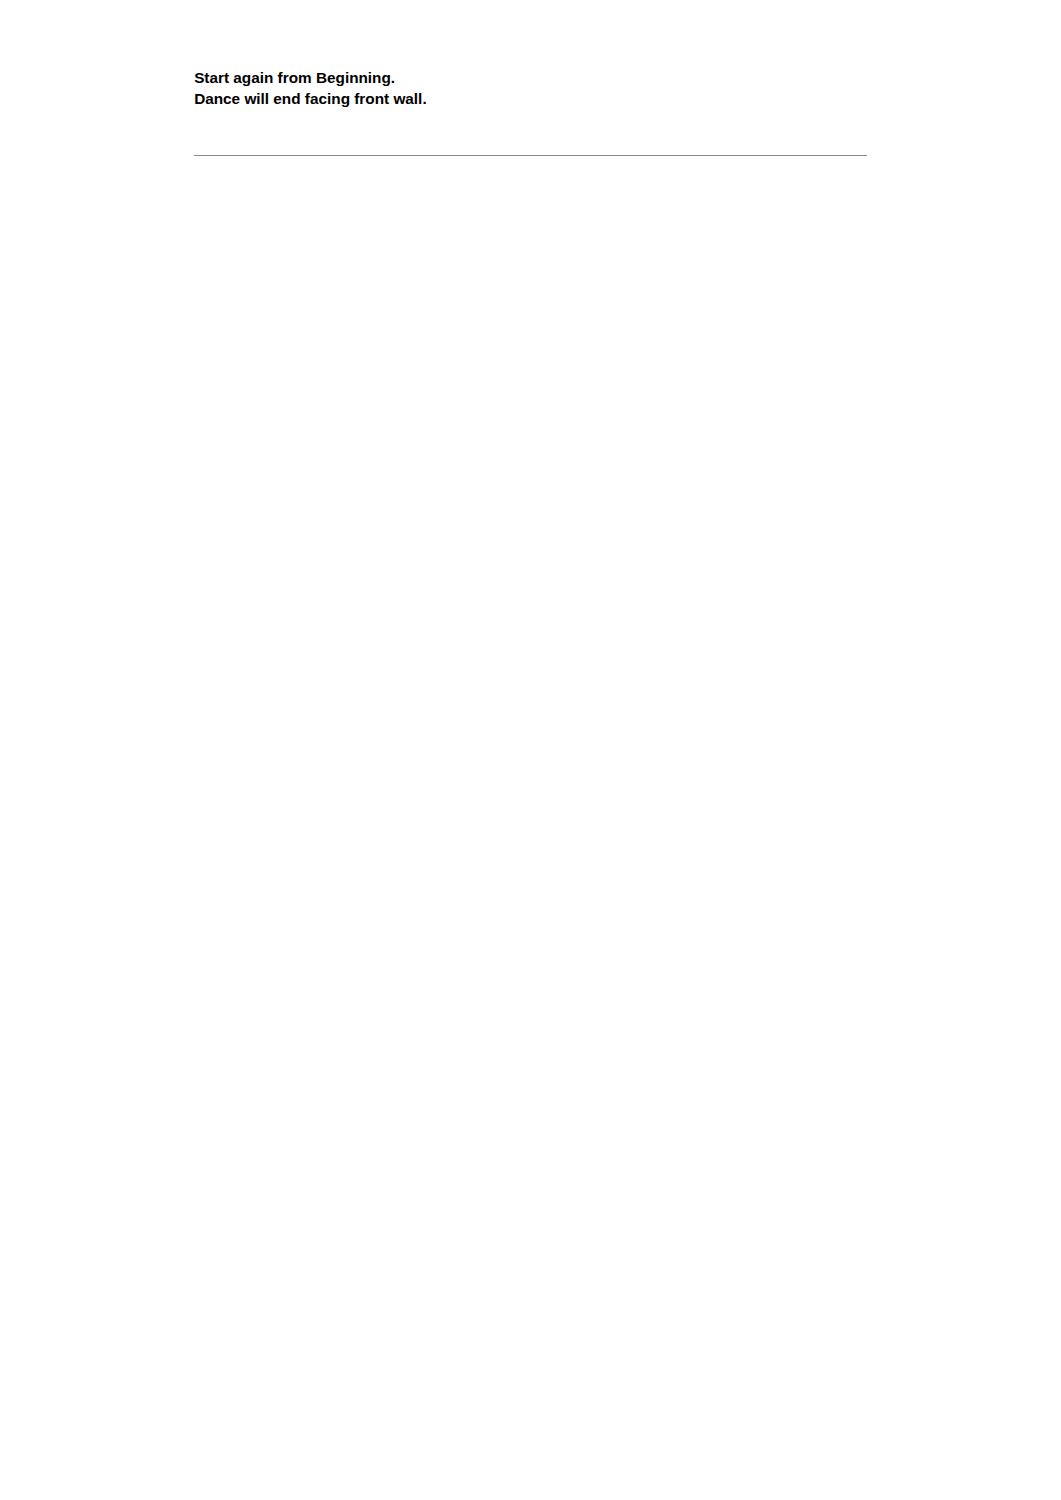Start again from Beginning.
Dance will end facing front wall.